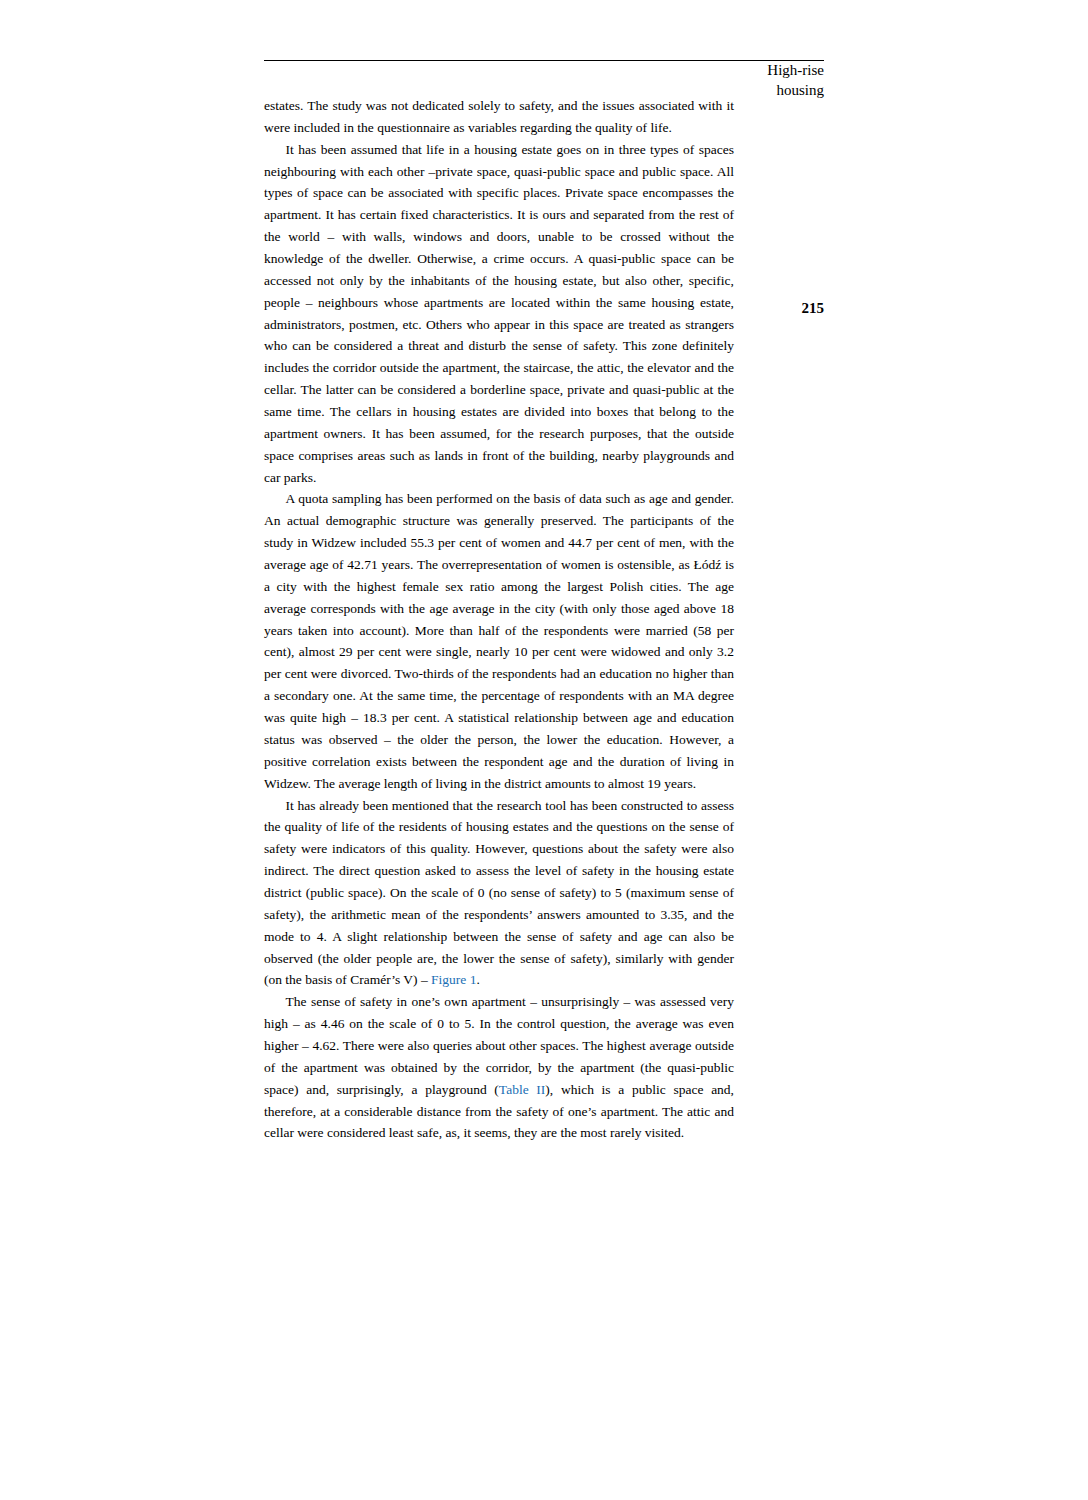High-rise
housing
215
estates. The study was not dedicated solely to safety, and the issues associated with it were included in the questionnaire as variables regarding the quality of life.
It has been assumed that life in a housing estate goes on in three types of spaces neighbouring with each other –private space, quasi-public space and public space. All types of space can be associated with specific places. Private space encompasses the apartment. It has certain fixed characteristics. It is ours and separated from the rest of the world – with walls, windows and doors, unable to be crossed without the knowledge of the dweller. Otherwise, a crime occurs. A quasi-public space can be accessed not only by the inhabitants of the housing estate, but also other, specific, people – neighbours whose apartments are located within the same housing estate, administrators, postmen, etc. Others who appear in this space are treated as strangers who can be considered a threat and disturb the sense of safety. This zone definitely includes the corridor outside the apartment, the staircase, the attic, the elevator and the cellar. The latter can be considered a borderline space, private and quasi-public at the same time. The cellars in housing estates are divided into boxes that belong to the apartment owners. It has been assumed, for the research purposes, that the outside space comprises areas such as lands in front of the building, nearby playgrounds and car parks.
A quota sampling has been performed on the basis of data such as age and gender. An actual demographic structure was generally preserved. The participants of the study in Widzew included 55.3 per cent of women and 44.7 per cent of men, with the average age of 42.71 years. The overrepresentation of women is ostensible, as Łódź is a city with the highest female sex ratio among the largest Polish cities. The age average corresponds with the age average in the city (with only those aged above 18 years taken into account). More than half of the respondents were married (58 per cent), almost 29 per cent were single, nearly 10 per cent were widowed and only 3.2 per cent were divorced. Two-thirds of the respondents had an education no higher than a secondary one. At the same time, the percentage of respondents with an MA degree was quite high – 18.3 per cent. A statistical relationship between age and education status was observed – the older the person, the lower the education. However, a positive correlation exists between the respondent age and the duration of living in Widzew. The average length of living in the district amounts to almost 19 years.
It has already been mentioned that the research tool has been constructed to assess the quality of life of the residents of housing estates and the questions on the sense of safety were indicators of this quality. However, questions about the safety were also indirect. The direct question asked to assess the level of safety in the housing estate district (public space). On the scale of 0 (no sense of safety) to 5 (maximum sense of safety), the arithmetic mean of the respondents’ answers amounted to 3.35, and the mode to 4. A slight relationship between the sense of safety and age can also be observed (the older people are, the lower the sense of safety), similarly with gender (on the basis of Cramér’s V) – Figure 1.
The sense of safety in one’s own apartment – unsurprisingly – was assessed very high – as 4.46 on the scale of 0 to 5. In the control question, the average was even higher – 4.62. There were also queries about other spaces. The highest average outside of the apartment was obtained by the corridor, by the apartment (the quasi-public space) and, surprisingly, a playground (Table II), which is a public space and, therefore, at a considerable distance from the safety of one’s apartment. The attic and cellar were considered least safe, as, it seems, they are the most rarely visited.